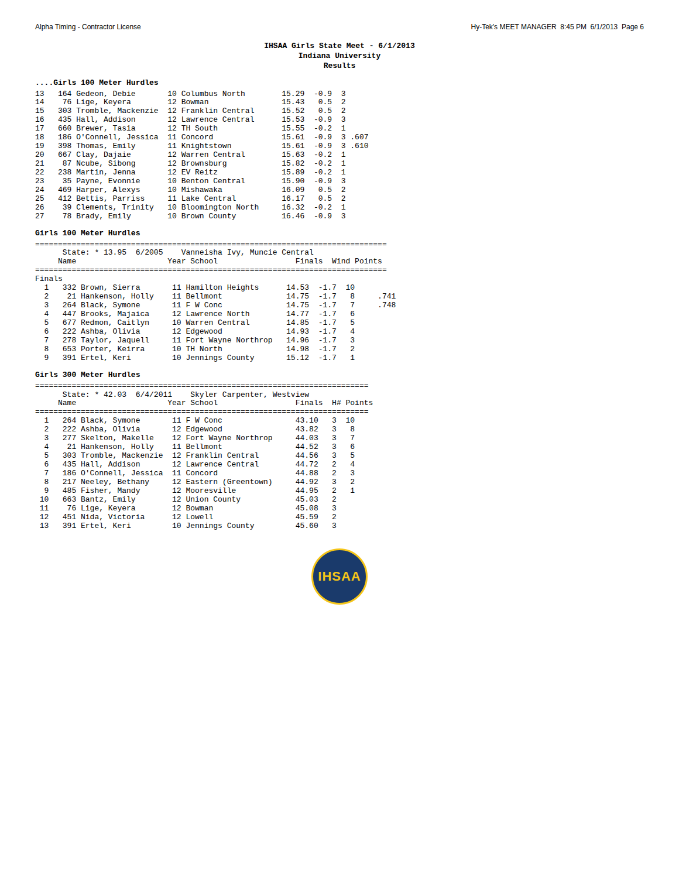Alpha Timing - Contractor License Hy-Tek's MEET MANAGER 8:45 PM 6/1/2013 Page 6
IHSAA Girls State Meet - 6/1/2013
Indiana University
Results
....Girls 100 Meter Hurdles
13   164 Gedeon, Debie       10 Columbus North        15.29  -0.9  3
14    76 Lige, Keyera        12 Bowman                15.43   0.5  2
15   303 Tromble, Mackenzie  12 Franklin Central      15.52   0.5  2
16   435 Hall, Addison       12 Lawrence Central      15.53  -0.9  3
17   660 Brewer, Tasia       12 TH South              15.55  -0.2  1
18   186 O'Connell, Jessica  11 Concord               15.61  -0.9  3 .607
19   398 Thomas, Emily       11 Knightstown           15.61  -0.9  3 .610
20   667 Clay, Dajaie        12 Warren Central        15.63  -0.2  1
21    87 Ncube, Sibong       12 Brownsburg            15.82  -0.2  1
22   238 Martin, Jenna       12 EV Reitz              15.89  -0.2  1
23    35 Payne, Evonnie      10 Benton Central        15.90  -0.9  3
24   469 Harper, Alexys      10 Mishawaka             16.09   0.5  2
25   412 Bettis, Parriss     11 Lake Central          16.17   0.5  2
26    39 Clements, Trinity   10 Bloomington North     16.32  -0.2  1
27    78 Brady, Emily        10 Brown County          16.46  -0.9  3
Girls 100 Meter Hurdles
=============================================================================
      State: * 13.95  6/2005    Vanneisha Ivy, Muncie Central
     Name                    Year School                 Finals  Wind Points
=============================================================================
Finals
  1   332 Brown, Sierra       11 Hamilton Heights      14.53  -1.7  10
  2    21 Hankenson, Holly    11 Bellmont              14.75  -1.7   8     .741
  3   264 Black, Symone       11 F W Conc              14.75  -1.7   7     .748
  4   447 Brooks, Majaica     12 Lawrence North        14.77  -1.7   6
  5   677 Redmon, Caitlyn     10 Warren Central        14.85  -1.7   5
  6   222 Ashba, Olivia       12 Edgewood              14.93  -1.7   4
  7   278 Taylor, Jaquell     11 Fort Wayne Northrop   14.96  -1.7   3
  8   653 Porter, Keirra      10 TH North              14.98  -1.7   2
  9   391 Ertel, Keri         10 Jennings County       15.12  -1.7   1
Girls 300 Meter Hurdles
=========================================================================
      State: * 42.03  6/4/2011    Skyler Carpenter, Westview
     Name                    Year School                 Finals  H# Points
=========================================================================
  1   264 Black, Symone       11 F W Conc                43.10   3  10
  2   222 Ashba, Olivia       12 Edgewood                43.82   3   8
  3   277 Skelton, Makelle    12 Fort Wayne Northrop     44.03   3   7
  4    21 Hankenson, Holly    11 Bellmont                44.52   3   6
  5   303 Tromble, Mackenzie  12 Franklin Central        44.56   3   5
  6   435 Hall, Addison       12 Lawrence Central        44.72   2   4
  7   186 O'Connell, Jessica  11 Concord                 44.88   2   3
  8   217 Neeley, Bethany     12 Eastern (Greentown)     44.92   3   2
  9   485 Fisher, Mandy       12 Mooresville             44.95   2   1
 10   663 Bantz, Emily        12 Union County            45.03   2
 11    76 Lige, Keyera        12 Bowman                  45.08   3
 12   451 Nida, Victoria      12 Lowell                  45.59   2
 13   391 Ertel, Keri         10 Jennings County         45.60   3
IHSAA